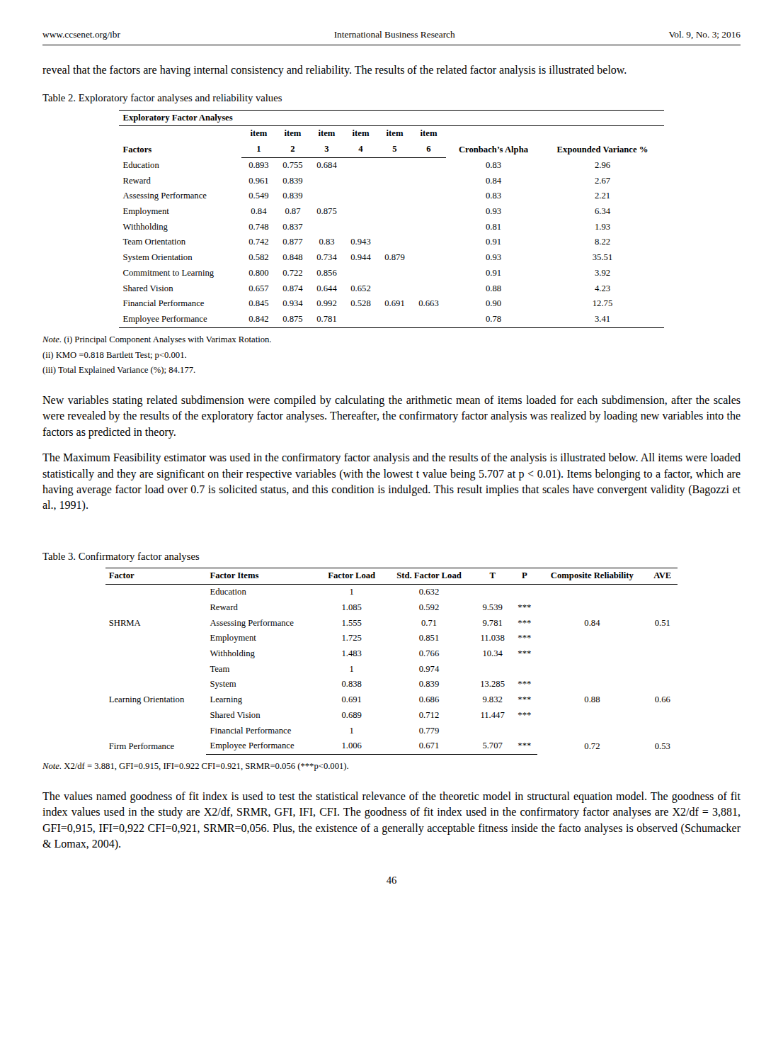www.ccsenet.org/ibr
International Business Research
Vol. 9, No. 3; 2016
reveal that the factors are having internal consistency and reliability. The results of the related factor analysis is illustrated below.
Table 2. Exploratory factor analyses and reliability values
| Exploratory Factor Analyses |
| Factors | item | item | item | item | item | item | Cronbach’s Alpha | Expounded Variance % |
| 1 | 2 | 3 | 4 | 5 | 6 |
| Education | 0.893 | 0.755 | 0.684 | | | | 0.83 | 2.96 |
| Reward | 0.961 | 0.839 | | | | | 0.84 | 2.67 |
| Assessing Performance | 0.549 | 0.839 | | | | | 0.83 | 2.21 |
| Employment | 0.84 | 0.87 | 0.875 | | | | 0.93 | 6.34 |
| Withholding | 0.748 | 0.837 | | | | | 0.81 | 1.93 |
| Team Orientation | 0.742 | 0.877 | 0.83 | 0.943 | | | 0.91 | 8.22 |
| System Orientation | 0.582 | 0.848 | 0.734 | 0.944 | 0.879 | | 0.93 | 35.51 |
| Commitment to Learning | 0.800 | 0.722 | 0.856 | | | | 0.91 | 3.92 |
| Shared Vision | 0.657 | 0.874 | 0.644 | 0.652 | | | 0.88 | 4.23 |
| Financial Performance | 0.845 | 0.934 | 0.992 | 0.528 | 0.691 | 0.663 | 0.90 | 12.75 |
| Employee Performance | 0.842 | 0.875 | 0.781 | | | | 0.78 | 3.41 |
Note. (i) Principal Component Analyses with Varimax Rotation.
(ii) KMO =0.818 Bartlett Test; p<0.001.
(iii) Total Explained Variance (%); 84.177.
New variables stating related subdimension were compiled by calculating the arithmetic mean of items loaded for each subdimension, after the scales were revealed by the results of the exploratory factor analyses. Thereafter, the confirmatory factor analysis was realized by loading new variables into the factors as predicted in theory.
The Maximum Feasibility estimator was used in the confirmatory factor analysis and the results of the analysis is illustrated below. All items were loaded statistically and they are significant on their respective variables (with the lowest t value being 5.707 at p < 0.01). Items belonging to a factor, which are having average factor load over 0.7 is solicited status, and this condition is indulged. This result implies that scales have convergent validity (Bagozzi et al., 1991).
Table 3. Confirmatory factor analyses
| Factor | Factor Items | Factor Load | Std. Factor Load | T | P | Composite Reliability | AVE |
| --- | --- | --- | --- | --- | --- | --- | --- |
| | Education | 1 | 0.632 | | | | |
| | Reward | 1.085 | 0.592 | 9.539 | *** | | |
| SHRMA | Assessing Performance | 1.555 | 0.71 | 9.781 | *** | 0.84 | 0.51 |
| | Employment | 1.725 | 0.851 | 11.038 | *** | | |
| | Withholding | 1.483 | 0.766 | 10.34 | *** | | |
| | Team | 1 | 0.974 | | | | |
| Learning Orientation | System | 0.838 | 0.839 | 13.285 | *** | 0.88 | 0.66 |
| Learning | 0.691 | 0.686 | 9.832 | *** |
| | Shared Vision | 0.689 | 0.712 | 11.447 | *** | | |
| Firm Performance | Financial Performance | 1 | 0.779 | | | 0.72 | 0.53 |
| Employee Performance | 1.006 | 0.671 | 5.707 | *** |
Note. X2/df = 3.881, GFI=0.915, IFI=0.922 CFI=0.921, SRMR=0.056 (***p<0.001).
The values named goodness of fit index is used to test the statistical relevance of the theoretic model in structural equation model. The goodness of fit index values used in the study are X2/df, SRMR, GFI, IFI, CFI. The goodness of fit index used in the confirmatory factor analyses are X2/df = 3,881, GFI=0,915, IFI=0,922 CFI=0,921, SRMR=0,056. Plus, the existence of a generally acceptable fitness inside the facto analyses is observed (Schumacker & Lomax, 2004).
46